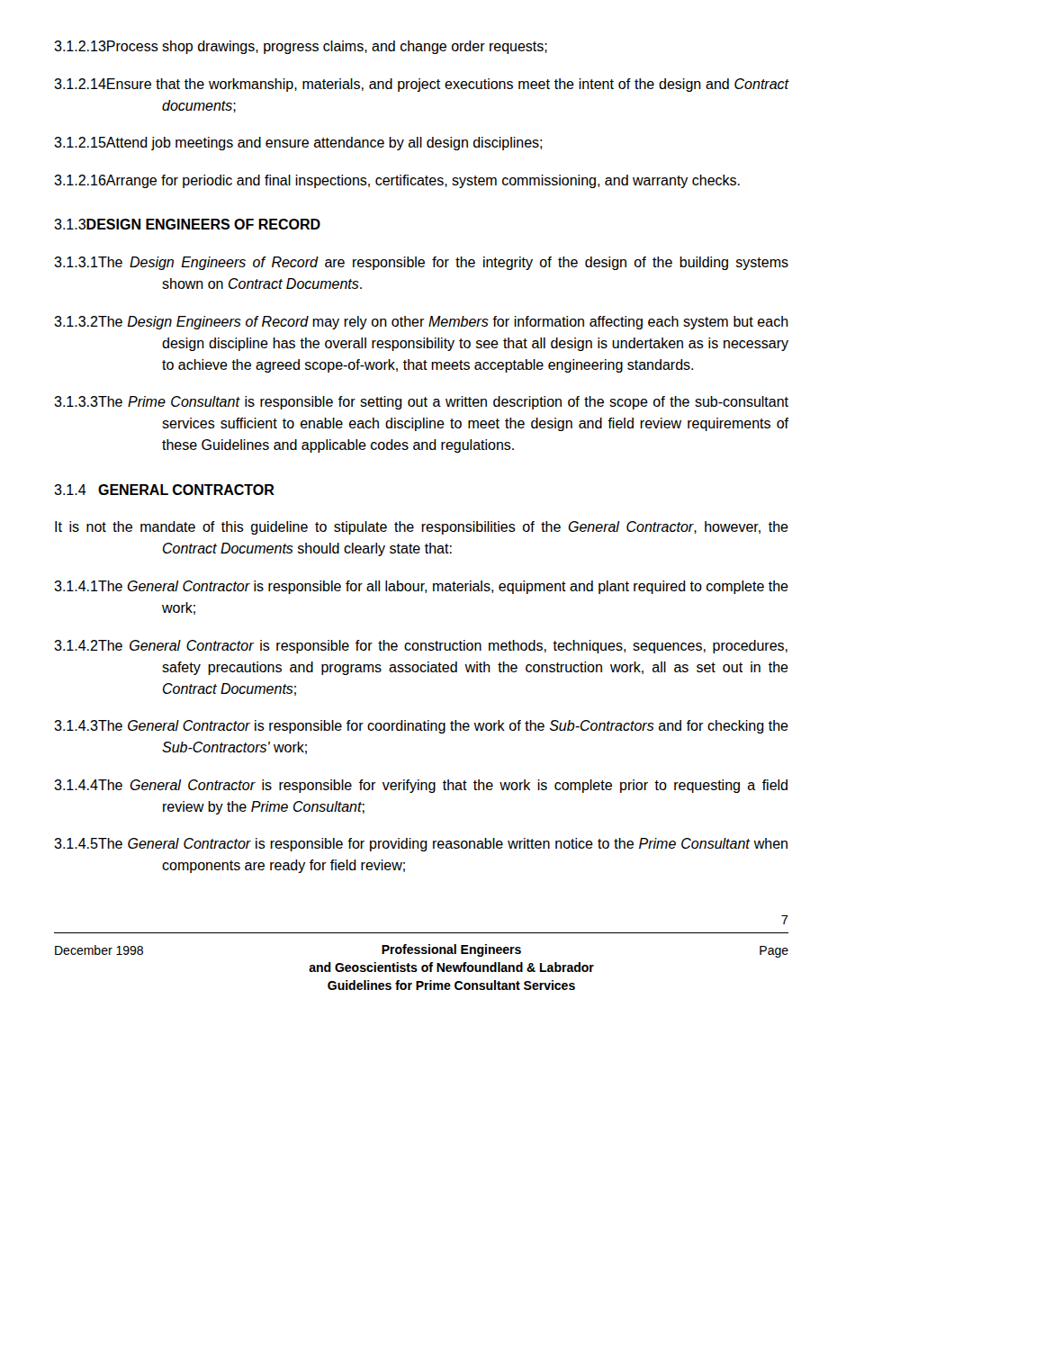3.1.2.13 Process shop drawings, progress claims, and change order requests;
3.1.2.14 Ensure that the workmanship, materials, and project executions meet the intent of the design and Contract documents;
3.1.2.15 Attend job meetings and ensure attendance by all design disciplines;
3.1.2.16 Arrange for periodic and final inspections, certificates, system commissioning, and warranty checks.
3.1.3 DESIGN ENGINEERS OF RECORD
3.1.3.1 The Design Engineers of Record are responsible for the integrity of the design of the building systems shown on Contract Documents.
3.1.3.2 The Design Engineers of Record may rely on other Members for information affecting each system but each design discipline has the overall responsibility to see that all design is undertaken as is necessary to achieve the agreed scope-of-work, that meets acceptable engineering standards.
3.1.3.3 The Prime Consultant is responsible for setting out a written description of the scope of the sub-consultant services sufficient to enable each discipline to meet the design and field review requirements of these Guidelines and applicable codes and regulations.
3.1.4 GENERAL CONTRACTOR
It is not the mandate of this guideline to stipulate the responsibilities of the General Contractor, however, the Contract Documents should clearly state that:
3.1.4.1 The General Contractor is responsible for all labour, materials, equipment and plant required to complete the work;
3.1.4.2 The General Contractor is responsible for the construction methods, techniques, sequences, procedures, safety precautions and programs associated with the construction work, all as set out in the Contract Documents;
3.1.4.3 The General Contractor is responsible for coordinating the work of the Sub-Contractors and for checking the Sub-Contractors' work;
3.1.4.4 The General Contractor is responsible for verifying that the work is complete prior to requesting a field review by the Prime Consultant;
3.1.4.5 The General Contractor is responsible for providing reasonable written notice to the Prime Consultant when components are ready for field review;
7
December 1998
Professional Engineers
and Geoscientists of Newfoundland & Labrador
Guidelines for Prime Consultant Services
Page